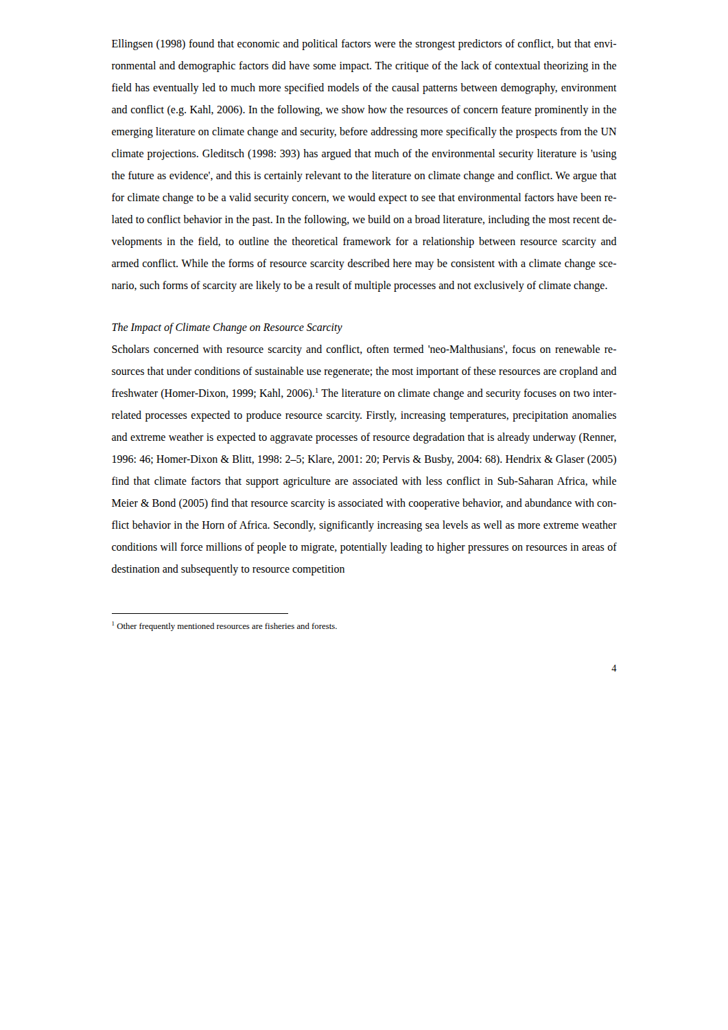Ellingsen (1998) found that economic and political factors were the strongest predictors of conflict, but that environmental and demographic factors did have some impact. The critique of the lack of contextual theorizing in the field has eventually led to much more specified models of the causal patterns between demography, environment and conflict (e.g. Kahl, 2006). In the following, we show how the resources of concern feature prominently in the emerging literature on climate change and security, before addressing more specifically the prospects from the UN climate projections. Gleditsch (1998: 393) has argued that much of the environmental security literature is 'using the future as evidence', and this is certainly relevant to the literature on climate change and conflict. We argue that for climate change to be a valid security concern, we would expect to see that environmental factors have been related to conflict behavior in the past. In the following, we build on a broad literature, including the most recent developments in the field, to outline the theoretical framework for a relationship between resource scarcity and armed conflict. While the forms of resource scarcity described here may be consistent with a climate change scenario, such forms of scarcity are likely to be a result of multiple processes and not exclusively of climate change.
The Impact of Climate Change on Resource Scarcity
Scholars concerned with resource scarcity and conflict, often termed 'neo-Malthusians', focus on renewable resources that under conditions of sustainable use regenerate; the most important of these resources are cropland and freshwater (Homer-Dixon, 1999; Kahl, 2006).1 The literature on climate change and security focuses on two interrelated processes expected to produce resource scarcity. Firstly, increasing temperatures, precipitation anomalies and extreme weather is expected to aggravate processes of resource degradation that is already underway (Renner, 1996: 46; Homer-Dixon & Blitt, 1998: 2–5; Klare, 2001: 20; Pervis & Busby, 2004: 68). Hendrix & Glaser (2005) find that climate factors that support agriculture are associated with less conflict in Sub-Saharan Africa, while Meier & Bond (2005) find that resource scarcity is associated with cooperative behavior, and abundance with conflict behavior in the Horn of Africa. Secondly, significantly increasing sea levels as well as more extreme weather conditions will force millions of people to migrate, potentially leading to higher pressures on resources in areas of destination and subsequently to resource competition
1 Other frequently mentioned resources are fisheries and forests.
4